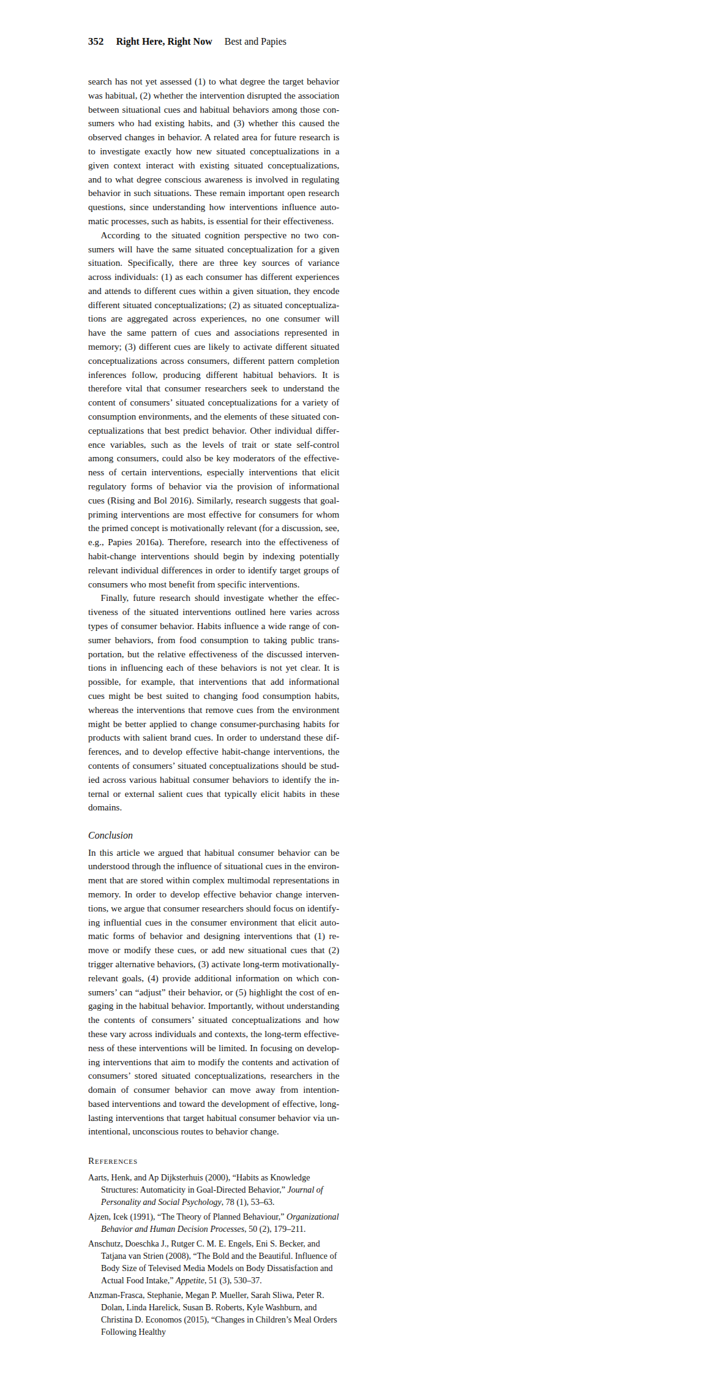352 Right Here, Right Now Best and Papies
search has not yet assessed (1) to what degree the target behavior was habitual, (2) whether the intervention disrupted the association between situational cues and habitual behaviors among those consumers who had existing habits, and (3) whether this caused the observed changes in behavior. A related area for future research is to investigate exactly how new situated conceptualizations in a given context interact with existing situated conceptualizations, and to what degree conscious awareness is involved in regulating behavior in such situations. These remain important open research questions, since understanding how interventions influence automatic processes, such as habits, is essential for their effectiveness.
According to the situated cognition perspective no two consumers will have the same situated conceptualization for a given situation. Specifically, there are three key sources of variance across individuals: (1) as each consumer has different experiences and attends to different cues within a given situation, they encode different situated conceptualizations; (2) as situated conceptualizations are aggregated across experiences, no one consumer will have the same pattern of cues and associations represented in memory; (3) different cues are likely to activate different situated conceptualizations across consumers, different pattern completion inferences follow, producing different habitual behaviors. It is therefore vital that consumer researchers seek to understand the content of consumers’ situated conceptualizations for a variety of consumption environments, and the elements of these situated conceptualizations that best predict behavior. Other individual difference variables, such as the levels of trait or state self-control among consumers, could also be key moderators of the effectiveness of certain interventions, especially interventions that elicit regulatory forms of behavior via the provision of informational cues (Rising and Bol 2016). Similarly, research suggests that goal-priming interventions are most effective for consumers for whom the primed concept is motivationally relevant (for a discussion, see, e.g., Papies 2016a). Therefore, research into the effectiveness of habit-change interventions should begin by indexing potentially relevant individual differences in order to identify target groups of consumers who most benefit from specific interventions.
Finally, future research should investigate whether the effectiveness of the situated interventions outlined here varies across types of consumer behavior. Habits influence a wide range of consumer behaviors, from food consumption to taking public transportation, but the relative effectiveness of the discussed interventions in influencing each of these behaviors is not yet clear. It is possible, for example, that interventions that add informational cues might be best suited to changing food consumption habits, whereas the interventions that remove cues from the environment might be better applied to change consumer-purchasing habits for products with salient brand cues. In order to understand these differences, and to develop effective habit-change interventions, the contents of consumers’ situated conceptualizations should be studied across various habitual consumer behaviors to identify the internal or external salient cues that typically elicit habits in these domains.
Conclusion
In this article we argued that habitual consumer behavior can be understood through the influence of situational cues in the environment that are stored within complex multimodal representations in memory. In order to develop effective behavior change interventions, we argue that consumer researchers should focus on identifying influential cues in the consumer environment that elicit automatic forms of behavior and designing interventions that (1) remove or modify these cues, or add new situational cues that (2) trigger alternative behaviors, (3) activate long-term motivationally-relevant goals, (4) provide additional information on which consumers’ can “adjust” their behavior, or (5) highlight the cost of engaging in the habitual behavior. Importantly, without understanding the contents of consumers’ situated conceptualizations and how these vary across individuals and contexts, the long-term effectiveness of these interventions will be limited. In focusing on developing interventions that aim to modify the contents and activation of consumers’ stored situated conceptualizations, researchers in the domain of consumer behavior can move away from intention-based interventions and toward the development of effective, long-lasting interventions that target habitual consumer behavior via unintentional, unconscious routes to behavior change.
References
Aarts, Henk, and Ap Dijksterhuis (2000), “Habits as Knowledge Structures: Automaticity in Goal-Directed Behavior,” Journal of Personality and Social Psychology, 78 (1), 53–63.
Ajzen, Icek (1991), “The Theory of Planned Behaviour,” Organizational Behavior and Human Decision Processes, 50 (2), 179–211.
Anschutz, Doeschka J., Rutger C. M. E. Engels, Eni S. Becker, and Tatjana van Strien (2008), “The Bold and the Beautiful. Influence of Body Size of Televised Media Models on Body Dissatisfaction and Actual Food Intake,” Appetite, 51 (3), 530–37.
Anzman-Frasca, Stephanie, Megan P. Mueller, Sarah Sliwa, Peter R. Dolan, Linda Harelick, Susan B. Roberts, Kyle Washburn, and Christina D. Economos (2015), “Changes in Children’s Meal Orders Following Healthy